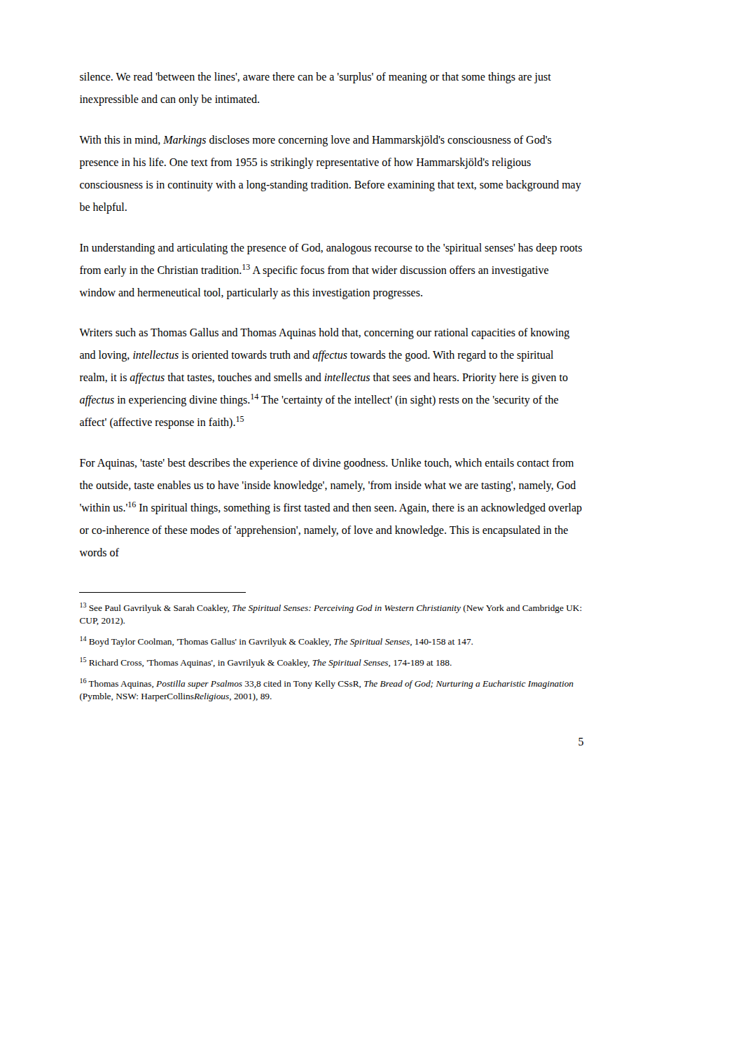silence. We read 'between the lines', aware there can be a 'surplus' of meaning or that some things are just inexpressible and can only be intimated.
With this in mind, Markings discloses more concerning love and Hammarskjöld's consciousness of God's presence in his life. One text from 1955 is strikingly representative of how Hammarskjöld's religious consciousness is in continuity with a long-standing tradition. Before examining that text, some background may be helpful.
In understanding and articulating the presence of God, analogous recourse to the 'spiritual senses' has deep roots from early in the Christian tradition.13 A specific focus from that wider discussion offers an investigative window and hermeneutical tool, particularly as this investigation progresses.
Writers such as Thomas Gallus and Thomas Aquinas hold that, concerning our rational capacities of knowing and loving, intellectus is oriented towards truth and affectus towards the good. With regard to the spiritual realm, it is affectus that tastes, touches and smells and intellectus that sees and hears. Priority here is given to affectus in experiencing divine things.14 The 'certainty of the intellect' (in sight) rests on the 'security of the affect' (affective response in faith).15
For Aquinas, 'taste' best describes the experience of divine goodness. Unlike touch, which entails contact from the outside, taste enables us to have 'inside knowledge', namely, 'from inside what we are tasting', namely, God 'within us.'16 In spiritual things, something is first tasted and then seen. Again, there is an acknowledged overlap or co-inherence of these modes of 'apprehension', namely, of love and knowledge. This is encapsulated in the words of
13 See Paul Gavrilyuk & Sarah Coakley, The Spiritual Senses: Perceiving God in Western Christianity (New York and Cambridge UK: CUP, 2012).
14 Boyd Taylor Coolman, 'Thomas Gallus' in Gavrilyuk & Coakley, The Spiritual Senses, 140-158 at 147.
15 Richard Cross, 'Thomas Aquinas', in Gavrilyuk & Coakley, The Spiritual Senses, 174-189 at 188.
16 Thomas Aquinas, Postilla super Psalmos 33,8 cited in Tony Kelly CSsR, The Bread of God; Nurturing a Eucharistic Imagination (Pymble, NSW: HarperCollinsReligious, 2001), 89.
5